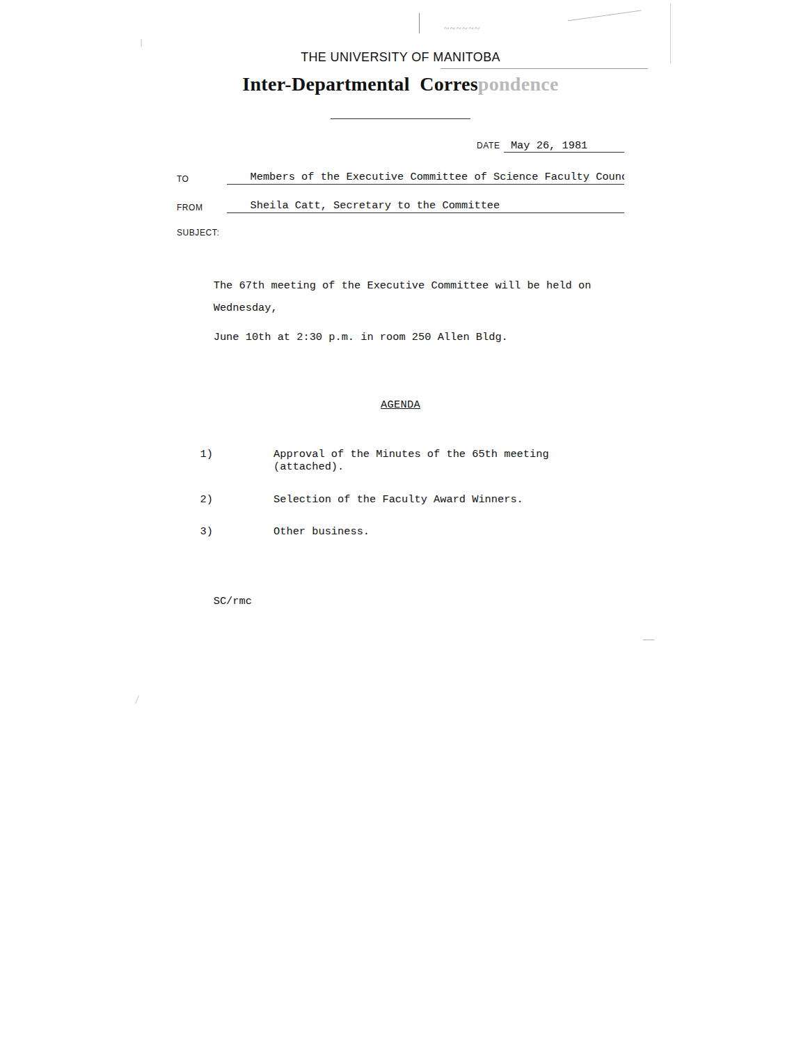~~~~~~
/ ⁄ —
THE UNIVERSITY OF MANITOBA
Inter-Departmental Correspondence
DATE May 26, 1981
TO
Members of the Executive Committee of Science Faculty Council
FROM
Sheila Catt, Secretary to the Committee
SUBJECT:
The 67th meeting of the Executive Committee will be held on Wednesday,
June 10th at 2:30 p.m. in room 250 Allen Bldg.
AGENDA
1) Approval of the Minutes of the 65th meeting (attached).
2) Selection of the Faculty Award Winners.
3) Other business.
SC/rmc